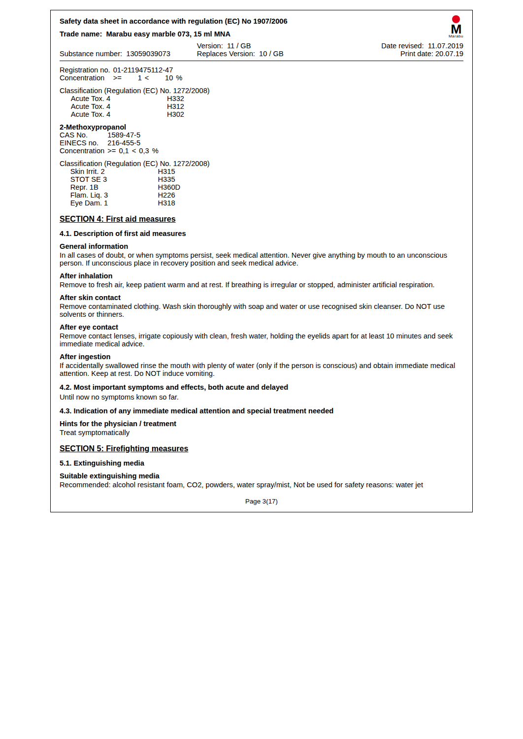M
Marabu
Safety data sheet in accordance with regulation (EC) No 1907/2006
Trade name: Marabu easy marble 073, 15 ml MNA
| | Version: 11 / GB | Date revised: 11.07.2019 |
| Substance number: 13059039073 | Replaces Version: 10 / GB | Print date: 20.07.19 |
| Registration no. | 01-2119475112-47 |
| Concentration | >= | 1 | < | 10 | % |
| Classification (Regulation (EC) No. 1272/2008) |
| | Acute Tox. 4 | H332 |
| | Acute Tox. 4 | H312 |
| | Acute Tox. 4 | H302 |
| 2-Methoxypropanol |
| CAS No. | 1589-47-5 |
| EINECS no. | 216-455-5 |
| Concentration | >= | 0,1 | < | 0,3 | % |
| Classification (Regulation (EC) No. 1272/2008) |
| | Skin Irrit. 2 | H315 |
| | STOT SE 3 | H335 |
| | Repr. 1B | H360D |
| | Flam. Liq. 3 | H226 |
| | Eye Dam. 1 | H318 |
SECTION 4: First aid measures
4.1. Description of first aid measures
General information
In all cases of doubt, or when symptoms persist, seek medical attention. Never give anything by mouth to an unconscious person. If unconscious place in recovery position and seek medical advice.
After inhalation
Remove to fresh air, keep patient warm and at rest. If breathing is irregular or stopped, administer artificial respiration.
After skin contact
Remove contaminated clothing. Wash skin thoroughly with soap and water or use recognised skin cleanser. Do NOT use solvents or thinners.
After eye contact
Remove contact lenses, irrigate copiously with clean, fresh water, holding the eyelids apart for at least 10 minutes and seek immediate medical advice.
After ingestion
If accidentally swallowed rinse the mouth with plenty of water (only if the person is conscious) and obtain immediate medical attention. Keep at rest. Do NOT induce vomiting.
4.2. Most important symptoms and effects, both acute and delayed
Until now no symptoms known so far.
4.3. Indication of any immediate medical attention and special treatment needed
Hints for the physician / treatment
Treat symptomatically
SECTION 5: Firefighting measures
5.1. Extinguishing media
Suitable extinguishing media
Recommended: alcohol resistant foam, CO2, powders, water spray/mist, Not be used for safety reasons: water jet
Page 3(17)